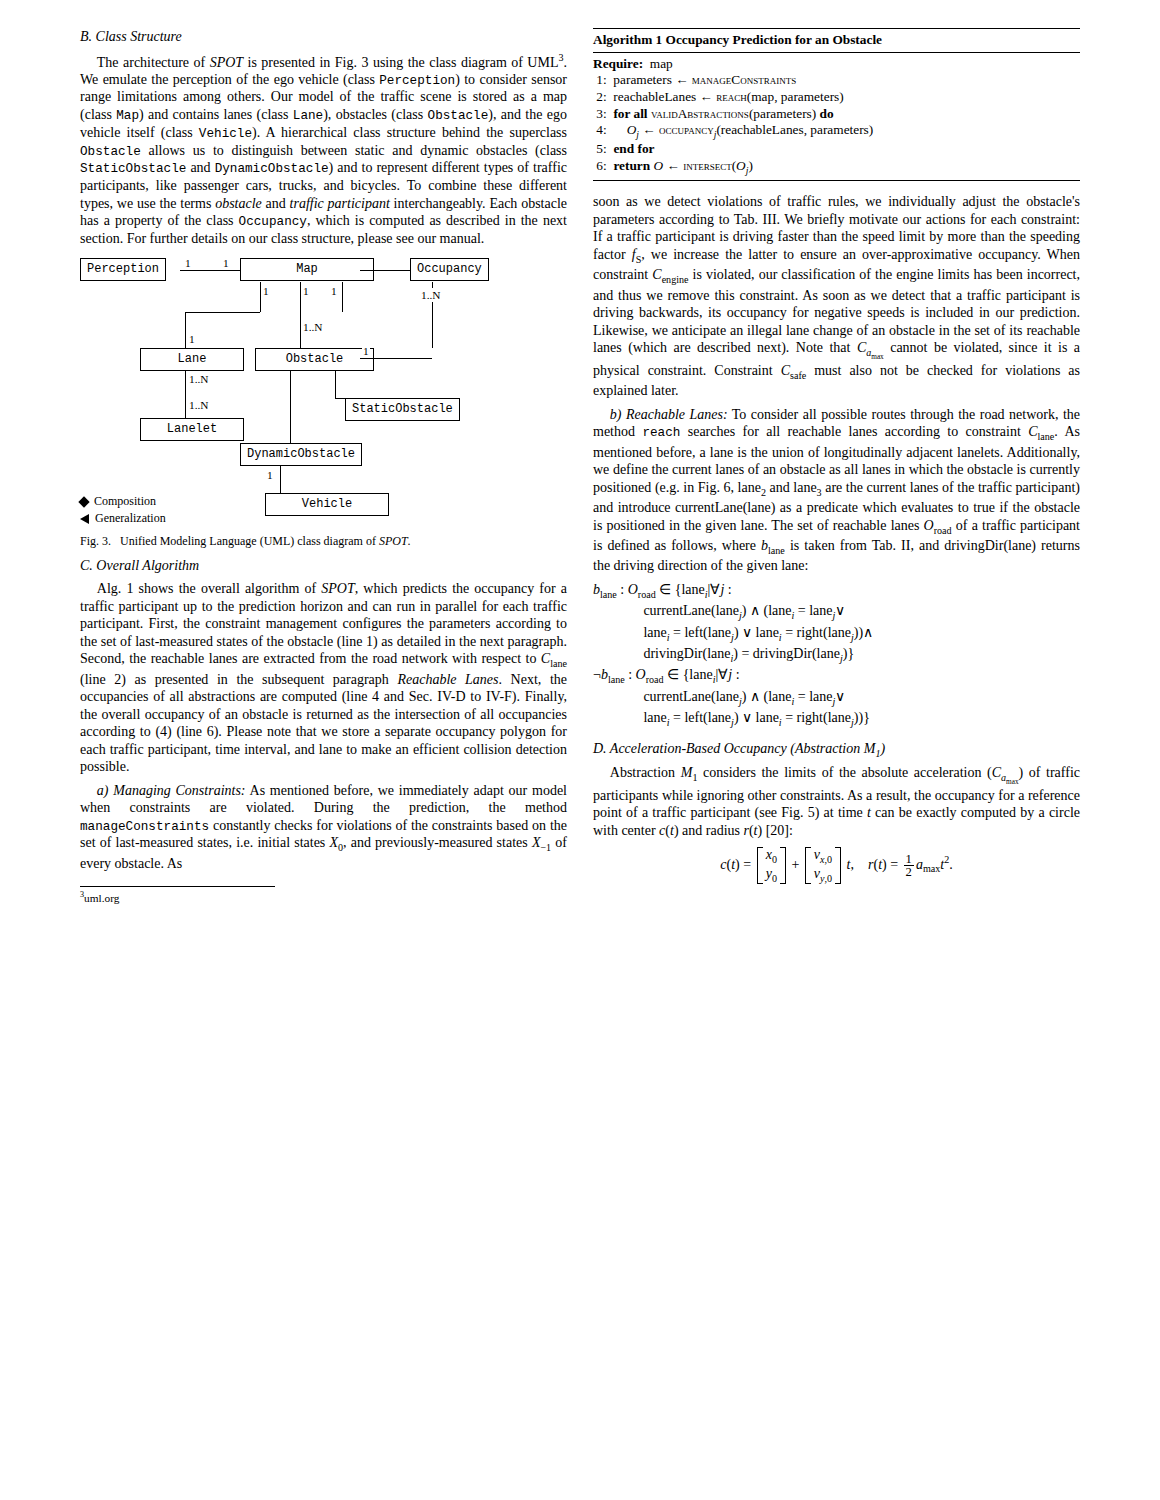B. Class Structure
The architecture of SPOT is presented in Fig. 3 using the class diagram of UML3. We emulate the perception of the ego vehicle (class Perception) to consider sensor range limitations among others. Our model of the traffic scene is stored as a map (class Map) and contains lanes (class Lane), obstacles (class Obstacle), and the ego vehicle itself (class Vehicle). A hierarchical class structure behind the superclass Obstacle allows us to distinguish between static and dynamic obstacles (class StaticObstacle and DynamicObstacle) and to represent different types of traffic participants, like passenger cars, trucks, and bicycles. To combine these different types, we use the terms obstacle and traffic participant interchangeably. Each obstacle has a property of the class Occupancy, which is computed as described in the next section. For further details on our class structure, please see our manual.
Perception
Map
Occupancy
Lane
Obstacle
Lanelet
StaticObstacle
DynamicObstacle
Vehicle
1
1
1..N
1
1
1
1
1..N
1
1..N
1..N
1
Composition
Generalization
Fig. 3. Unified Modeling Language (UML) class diagram of SPOT.
C. Overall Algorithm
Alg. 1 shows the overall algorithm of SPOT, which predicts the occupancy for a traffic participant up to the prediction horizon and can run in parallel for each traffic participant. First, the constraint management configures the parameters according to the set of last-measured states of the obstacle (line 1) as detailed in the next paragraph. Second, the reachable lanes are extracted from the road network with respect to Clane (line 2) as presented in the subsequent paragraph Reachable Lanes. Next, the occupancies of all abstractions are computed (line 4 and Sec. IV-D to IV-F). Finally, the overall occupancy of an obstacle is returned as the intersection of all occupancies according to (4) (line 6). Please note that we store a separate occupancy polygon for each traffic participant, time interval, and lane to make an efficient collision detection possible.
a) Managing Constraints: As mentioned before, we immediately adapt our model when constraints are violated. During the prediction, the method manageConstraints constantly checks for violations of the constraints based on the set of last-measured states, i.e. initial states X0, and previously-measured states X−1 of every obstacle. As
3uml.org
Algorithm 1 Occupancy Prediction for an Obstacle
Require: map
1: parameters ← manageConstraints
2: reachableLanes ← reach(map, parameters)
3: for all validAbstractions(parameters) do
4: Oj ← occupancyj(reachableLanes, parameters)
5: end for
6: return O ← intersect(Oj)
soon as we detect violations of traffic rules, we individually adjust the obstacle's parameters according to Tab. III. We briefly motivate our actions for each constraint: If a traffic participant is driving faster than the speed limit by more than the speeding factor fS, we increase the latter to ensure an over-approximative occupancy. When constraint Cengine is violated, our classification of the engine limits has been incorrect, and thus we remove this constraint. As soon as we detect that a traffic participant is driving backwards, its occupancy for negative speeds is included in our prediction. Likewise, we anticipate an illegal lane change of an obstacle in the set of its reachable lanes (which are described next). Note that Camax cannot be violated, since it is a physical constraint. Constraint Csafe must also not be checked for violations as explained later.
b) Reachable Lanes: To consider all possible routes through the road network, the method reach searches for all reachable lanes according to constraint Clane. As mentioned before, a lane is the union of longitudinally adjacent lanelets. Additionally, we define the current lanes of an obstacle as all lanes in which the obstacle is currently positioned (e.g. in Fig. 6, lane2 and lane3 are the current lanes of the traffic participant) and introduce currentLane(lane) as a predicate which evaluates to true if the obstacle is positioned in the given lane. The set of reachable lanes Oroad of a traffic participant is defined as follows, where blane is taken from Tab. II, and drivingDir(lane) returns the driving direction of the given lane:
blane : Oroad ∈ {lanei|∀j :
currentLane(lanej) ∧ (lanei = lanej∨
lanei = left(lanej) ∨ lanei = right(lanej))∧
drivingDir(lanei) = drivingDir(lanej)}
¬blane : Oroad ∈ {lanei|∀j :
currentLane(lanej) ∧ (lanei = lanej∨
lanei = left(lanej) ∨ lanei = right(lanej))}
D. Acceleration-Based Occupancy (Abstraction M1)
Abstraction M1 considers the limits of the absolute acceleration (Camax) of traffic participants while ignoring other constraints. As a result, the occupancy for a reference point of a traffic participant (see Fig. 5) at time t can be exactly computed by a circle with center c(t) and radius r(t) [20]:
c(t) =
| x 0 |
| y 0 |
+
| v x ,0 |
| v y ,0 |
t, r(t) = 12 amaxt2.